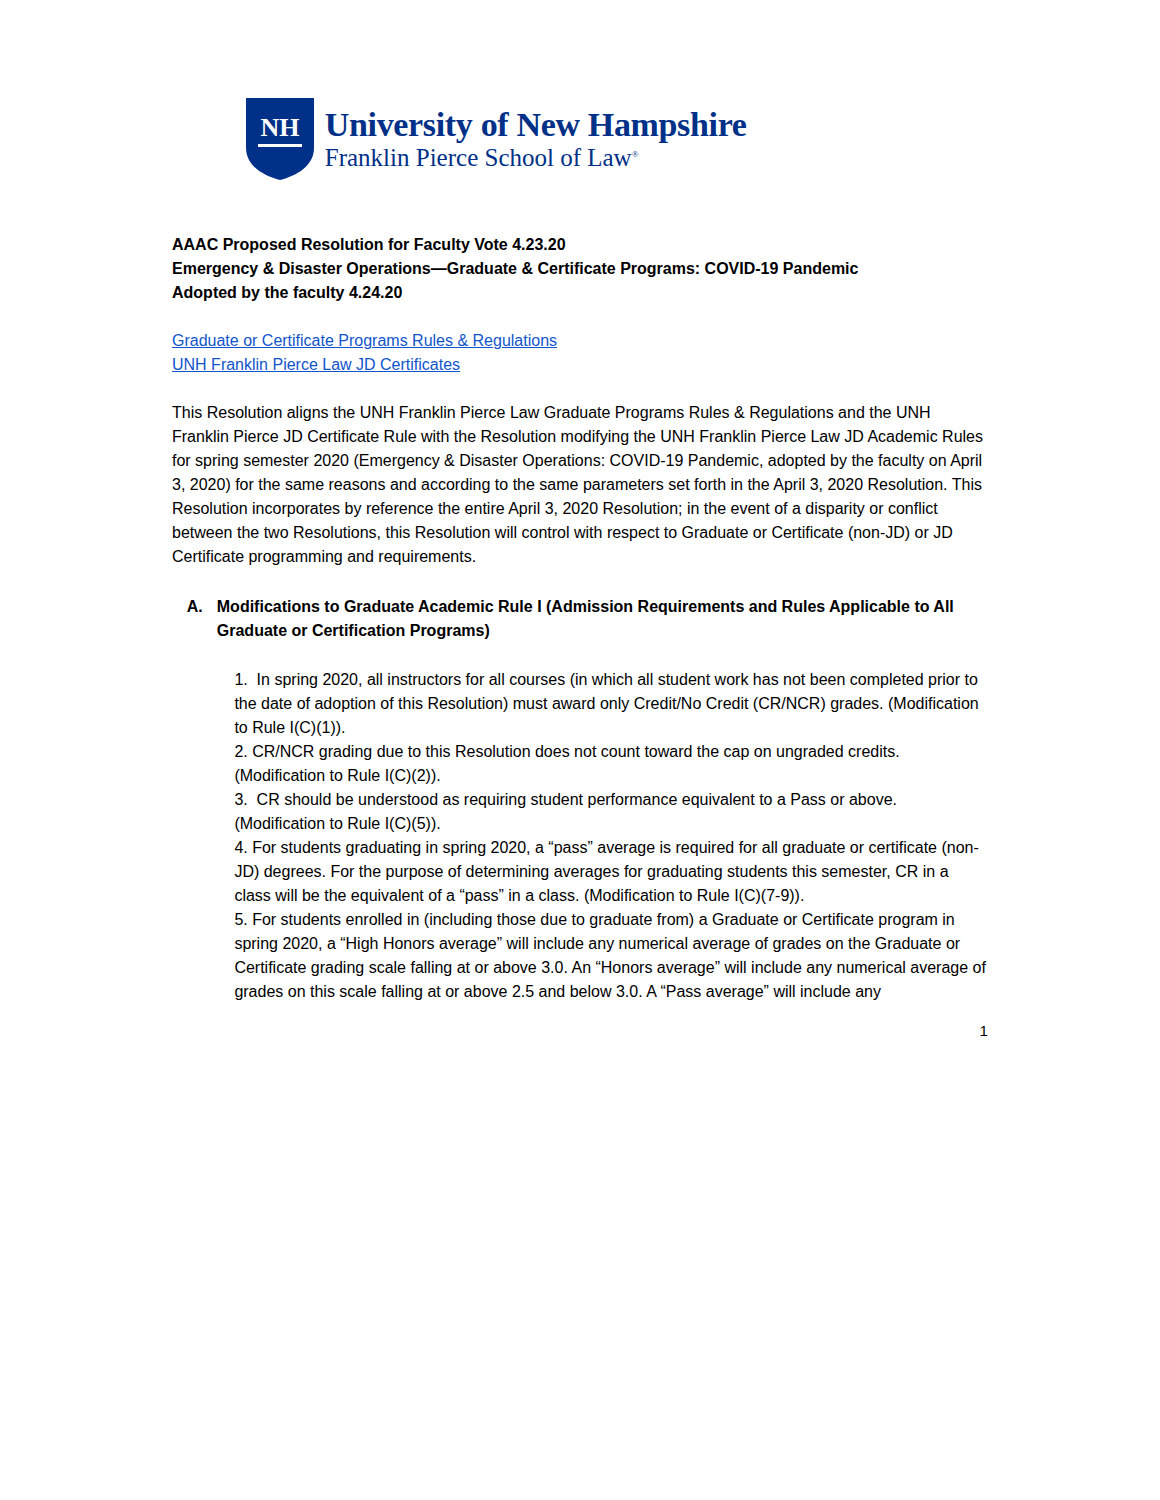NH
University of New Hampshire
Franklin Pierce School of Law®
AAAC Proposed Resolution for Faculty Vote 4.23.20 Emergency & Disaster Operations—Graduate & Certificate Programs: COVID-19 Pandemic Adopted by the faculty 4.24.20
Graduate or Certificate Programs Rules & Regulations UNH Franklin Pierce Law JD Certificates
This Resolution aligns the UNH Franklin Pierce Law Graduate Programs Rules & Regulations and the UNH Franklin Pierce JD Certificate Rule with the Resolution modifying the UNH Franklin Pierce Law JD Academic Rules for spring semester 2020 (Emergency & Disaster Operations: COVID-19 Pandemic, adopted by the faculty on April 3, 2020) for the same reasons and according to the same parameters set forth in the April 3, 2020 Resolution. This Resolution incorporates by reference the entire April 3, 2020 Resolution; in the event of a disparity or conflict between the two Resolutions, this Resolution will control with respect to Graduate or Certificate (non-JD) or JD Certificate programming and requirements.
Modifications to Graduate Academic Rule I (Admission Requirements and Rules Applicable to All Graduate or Certification Programs)
1. In spring 2020, all instructors for all courses (in which all student work has not been completed prior to the date of adoption of this Resolution) must award only Credit/No Credit (CR/NCR) grades. (Modification to Rule I(C)(1)).
2. CR/NCR grading due to this Resolution does not count toward the cap on ungraded credits. (Modification to Rule I(C)(2)).
3. CR should be understood as requiring student performance equivalent to a Pass or above. (Modification to Rule I(C)(5)).
4. For students graduating in spring 2020, a “pass” average is required for all graduate or certificate (non-JD) degrees. For the purpose of determining averages for graduating students this semester, CR in a class will be the equivalent of a “pass” in a class. (Modification to Rule I(C)(7-9)).
5. For students enrolled in (including those due to graduate from) a Graduate or Certificate program in spring 2020, a “High Honors average” will include any numerical average of grades on the Graduate or Certificate grading scale falling at or above 3.0. An “Honors average” will include any numerical average of grades on this scale falling at or above 2.5 and below 3.0. A “Pass average” will include any
1